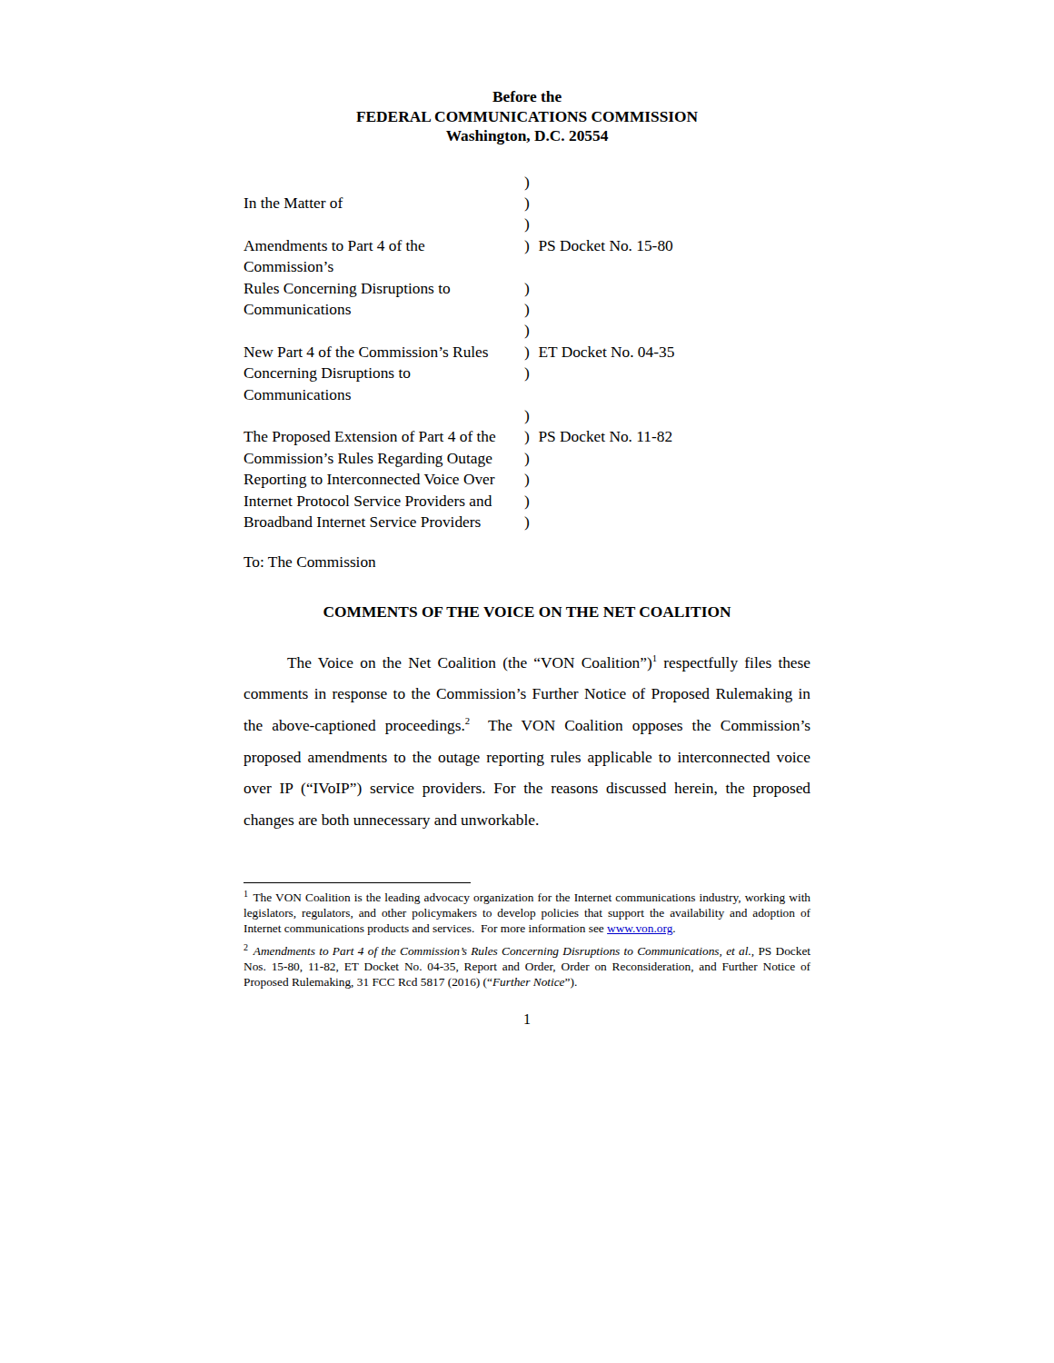Before the
FEDERAL COMMUNICATIONS COMMISSION
Washington, D.C. 20554
| | ) | |
| In the Matter of | ) | |
| | ) | |
| Amendments to Part 4 of the Commission’s | ) | PS Docket No. 15-80 |
| Rules Concerning Disruptions to | ) | |
| Communications | ) | |
| | ) | |
| New Part 4 of the Commission’s Rules | ) | ET Docket No. 04-35 |
| Concerning Disruptions to Communications | ) | |
| | ) | |
| The Proposed Extension of Part 4 of the | ) | PS Docket No. 11-82 |
| Commission’s Rules Regarding Outage | ) | |
| Reporting to Interconnected Voice Over | ) | |
| Internet Protocol Service Providers and | ) | |
| Broadband Internet Service Providers | ) | |
To: The Commission
COMMENTS OF THE VOICE ON THE NET COALITION
The Voice on the Net Coalition (the “VON Coalition”)1 respectfully files these comments in response to the Commission’s Further Notice of Proposed Rulemaking in the above-captioned proceedings.2 The VON Coalition opposes the Commission’s proposed amendments to the outage reporting rules applicable to interconnected voice over IP (“IVoIP”) service providers. For the reasons discussed herein, the proposed changes are both unnecessary and unworkable.
1 The VON Coalition is the leading advocacy organization for the Internet communications industry, working with legislators, regulators, and other policymakers to develop policies that support the availability and adoption of Internet communications products and services. For more information see www.von.org.
2 Amendments to Part 4 of the Commission’s Rules Concerning Disruptions to Communications, et al., PS Docket Nos. 15-80, 11-82, ET Docket No. 04-35, Report and Order, Order on Reconsideration, and Further Notice of Proposed Rulemaking, 31 FCC Rcd 5817 (2016) (“Further Notice”).
1